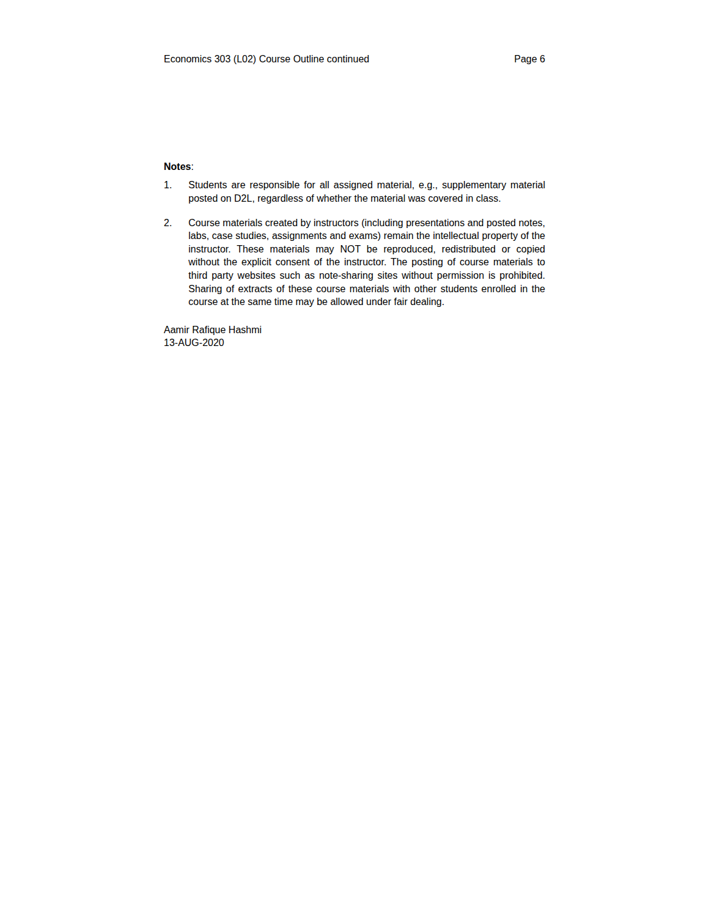Economics 303 (L02) Course Outline continued
Page 6
Notes:
Students are responsible for all assigned material, e.g., supplementary material posted on D2L, regardless of whether the material was covered in class.
Course materials created by instructors (including presentations and posted notes, labs, case studies, assignments and exams) remain the intellectual property of the instructor. These materials may NOT be reproduced, redistributed or copied without the explicit consent of the instructor. The posting of course materials to third party websites such as note-sharing sites without permission is prohibited. Sharing of extracts of these course materials with other students enrolled in the course at the same time may be allowed under fair dealing.
Aamir Rafique Hashmi
13-AUG-2020